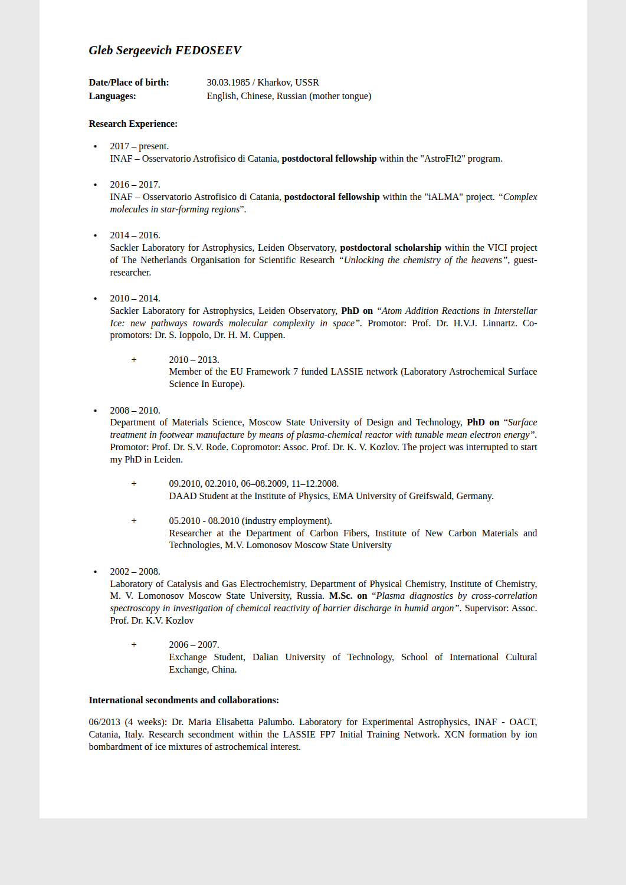Gleb Sergeevich FEDOSEEV
Date/Place of birth: 30.03.1985 / Kharkov, USSR
Languages: English, Chinese, Russian (mother tongue)
Research Experience:
2017 – present. INAF – Osservatorio Astrofisico di Catania, postdoctoral fellowship within the "AstroFIt2" program.
2016 – 2017. INAF – Osservatorio Astrofisico di Catania, postdoctoral fellowship within the "iALMA" project. “Complex molecules in star-forming regions”.
2014 – 2016. Sackler Laboratory for Astrophysics, Leiden Observatory, postdoctoral scholarship within the VICI project of The Netherlands Organisation for Scientific Research “Unlocking the chemistry of the heavens”, guest-researcher.
2010 – 2014. Sackler Laboratory for Astrophysics, Leiden Observatory, PhD on “Atom Addition Reactions in Interstellar Ice: new pathways towards molecular complexity in space”. Promotor: Prof. Dr. H.V.J. Linnartz. Co-promotors: Dr. S. Ioppolo, Dr. H. M. Cuppen.
2010 – 2013. Member of the EU Framework 7 funded LASSIE network (Laboratory Astrochemical Surface Science In Europe).
2008 – 2010. Department of Materials Science, Moscow State University of Design and Technology, PhD on “Surface treatment in footwear manufacture by means of plasma-chemical reactor with tunable mean electron energy”. Promotor: Prof. Dr. S.V. Rode. Copromotor: Assoc. Prof. Dr. K. V. Kozlov. The project was interrupted to start my PhD in Leiden.
09.2010, 02.2010, 06–08.2009, 11–12.2008. DAAD Student at the Institute of Physics, EMA University of Greifswald, Germany.
05.2010 - 08.2010 (industry employment). Researcher at the Department of Carbon Fibers, Institute of New Carbon Materials and Technologies, M.V. Lomonosov Moscow State University
2002 – 2008. Laboratory of Catalysis and Gas Electrochemistry, Department of Physical Chemistry, Institute of Chemistry, M. V. Lomonosov Moscow State University, Russia. M.Sc. on “Plasma diagnostics by cross-correlation spectroscopy in investigation of chemical reactivity of barrier discharge in humid argon”. Supervisor: Assoc. Prof. Dr. K.V. Kozlov
2006 – 2007. Exchange Student, Dalian University of Technology, School of International Cultural Exchange, China.
International secondments and collaborations:
06/2013 (4 weeks): Dr. Maria Elisabetta Palumbo. Laboratory for Experimental Astrophysics, INAF - OACT, Catania, Italy. Research secondment within the LASSIE FP7 Initial Training Network. XCN formation by ion bombardment of ice mixtures of astrochemical interest.